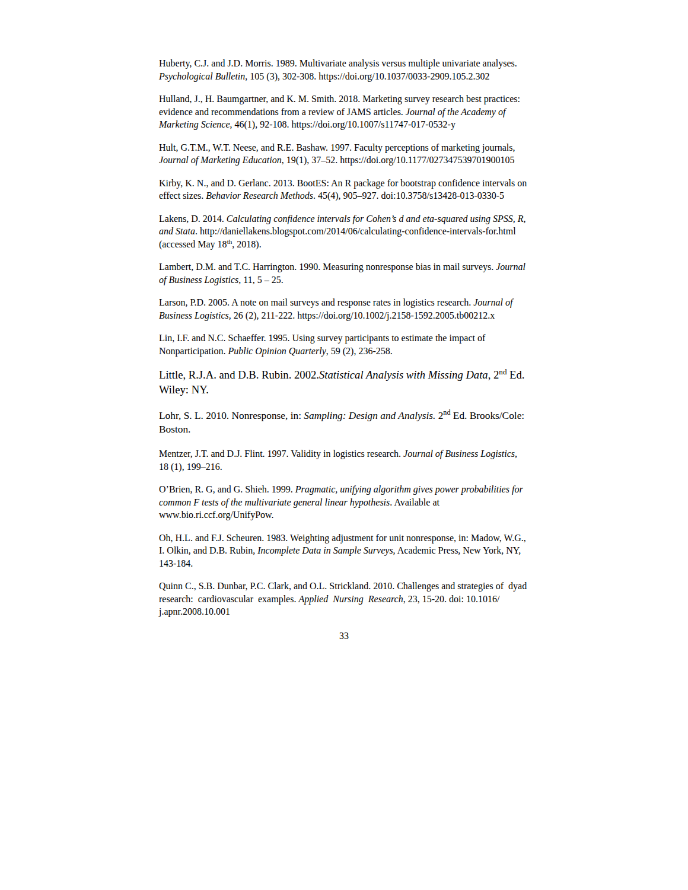Huberty, C.J. and J.D. Morris. 1989. Multivariate analysis versus multiple univariate analyses. Psychological Bulletin, 105 (3), 302-308. https://doi.org/10.1037/0033-2909.105.2.302
Hulland, J., H. Baumgartner, and K. M. Smith. 2018. Marketing survey research best practices: evidence and recommendations from a review of JAMS articles. Journal of the Academy of Marketing Science, 46(1), 92-108. https://doi.org/10.1007/s11747-017-0532-y
Hult, G.T.M., W.T. Neese, and R.E. Bashaw. 1997. Faculty perceptions of marketing journals, Journal of Marketing Education, 19(1), 37–52. https://doi.org/10.1177/027347539701900105
Kirby, K. N., and D. Gerlanc. 2013. BootES: An R package for bootstrap confidence intervals on effect sizes. Behavior Research Methods. 45(4), 905–927. doi:10.3758/s13428-013-0330-5
Lakens, D. 2014. Calculating confidence intervals for Cohen’s d and eta-squared using SPSS, R, and Stata. http://daniellakens.blogspot.com/2014/06/calculating-confidence-intervals-for.html (accessed May 18th, 2018).
Lambert, D.M. and T.C. Harrington. 1990. Measuring nonresponse bias in mail surveys. Journal of Business Logistics, 11, 5 – 25.
Larson, P.D. 2005. A note on mail surveys and response rates in logistics research. Journal of Business Logistics, 26 (2), 211-222. https://doi.org/10.1002/j.2158-1592.2005.tb00212.x
Lin, I.F. and N.C. Schaeffer. 1995. Using survey participants to estimate the impact of Nonparticipation. Public Opinion Quarterly, 59 (2), 236-258.
Little, R.J.A. and D.B. Rubin. 2002.Statistical Analysis with Missing Data, 2nd Ed. Wiley: NY.
Lohr, S. L. 2010. Nonresponse, in: Sampling: Design and Analysis. 2nd Ed. Brooks/Cole: Boston.
Mentzer, J.T. and D.J. Flint. 1997. Validity in logistics research. Journal of Business Logistics, 18 (1), 199–216.
O’Brien, R. G, and G. Shieh. 1999. Pragmatic, unifying algorithm gives power probabilities for common F tests of the multivariate general linear hypothesis. Available at www.bio.ri.ccf.org/UnifyPow.
Oh, H.L. and F.J. Scheuren. 1983. Weighting adjustment for unit nonresponse, in: Madow, W.G., I. Olkin, and D.B. Rubin, Incomplete Data in Sample Surveys, Academic Press, New York, NY, 143-184.
Quinn C., S.B. Dunbar, P.C. Clark, and O.L. Strickland. 2010. Challenges and strategies of dyad research: cardiovascular examples. Applied Nursing Research, 23, 15-20. doi: 10.1016/ j.apnr.2008.10.001
33